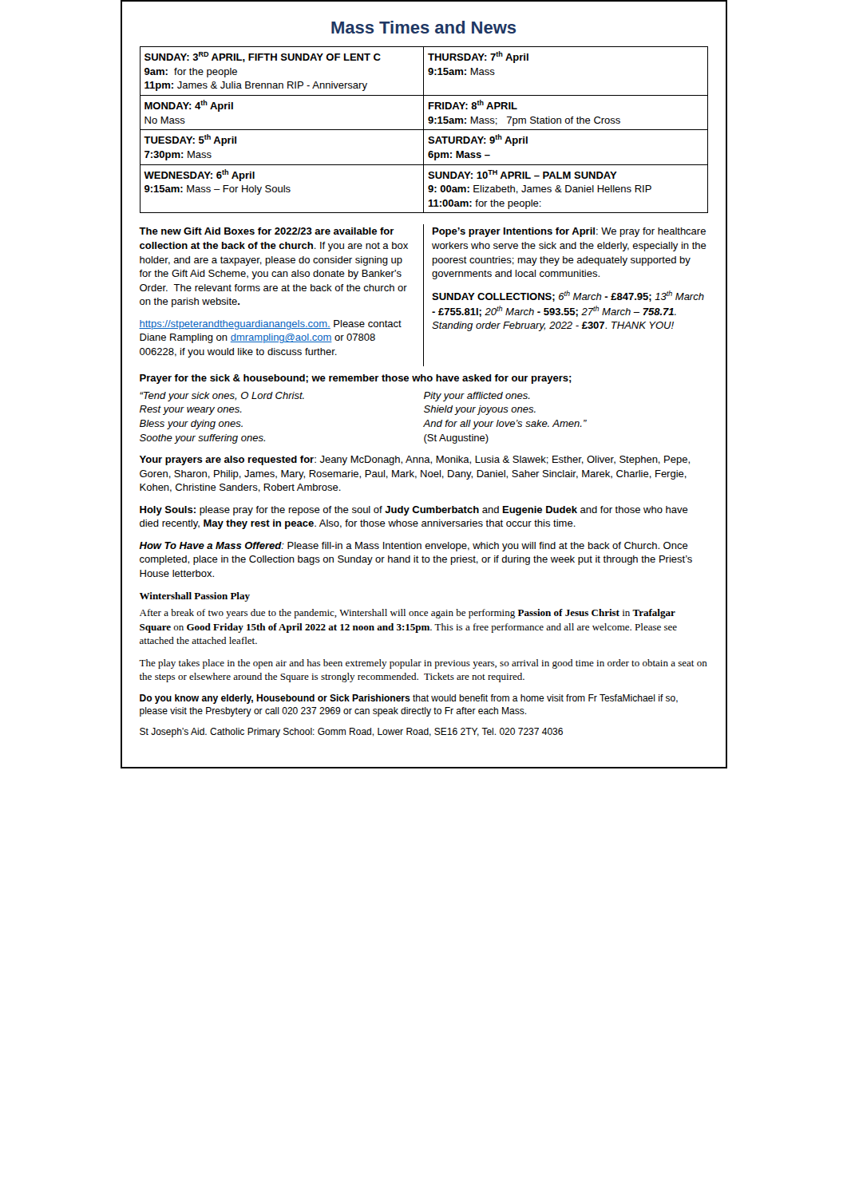Mass Times and News
| SUNDAY: 3 RD APRIL, FIFTH SUNDAY OF LENT C 9am: for the people 11pm: James & Julia Brennan RIP - Anniversary | THURSDAY: 7 th April 9:15am: Mass |
| MONDAY: 4 th April No Mass | FRIDAY: 8 th APRIL 9:15am: Mass; 7pm Station of the Cross |
| TUESDAY: 5 th April 7:30pm: Mass | SATURDAY: 9 th April 6pm: Mass – |
| WEDNESDAY: 6 th April 9:15am: Mass – For Holy Souls | SUNDAY: 10 TH APRIL – PALM SUNDAY 9: 00am: Elizabeth, James & Daniel Hellens RIP 11:00am: for the people: |
| The new Gift Aid Boxes for 2022/23 are available for collection at the back of the church . If you are not a box holder, and are a taxpayer, please do consider signing up for the Gift Aid Scheme, you can also donate by Banker's Order. The relevant forms are at the back of the church or on the parish website . https://stpeterandtheguardianangels.com. Please contact Diane Rampling on dmrampling@aol.com or 07808 006228, if you would like to discuss further. | Pope’s prayer Intentions for April : We pray for healthcare workers who serve the sick and the elderly, especially in the poorest countries; may they be adequately supported by governments and local communities. SUNDAY COLLECTIONS; 6 th March - £847.95; 13 th March - £755.81l; 20 th March - 593.55; 27 th March – 758.71 . Standing order February, 2022 - £307 . THANK YOU! |
Prayer for the sick & housebound; we remember those who have asked for our prayers;
| “Tend your sick ones, O Lord Christ. Rest your weary ones. Bless your dying ones. Soothe your suffering ones. | Pity your afflicted ones. Shield your joyous ones. And for all your love’s sake. Amen.” (St Augustine) |
Your prayers are also requested for: Jeany McDonagh, Anna, Monika, Lusia & Slawek; Esther, Oliver, Stephen, Pepe, Goren, Sharon, Philip, James, Mary, Rosemarie, Paul, Mark, Noel, Dany, Daniel, Saher Sinclair, Marek, Charlie, Fergie, Kohen, Christine Sanders, Robert Ambrose.
Holy Souls: please pray for the repose of the soul of Judy Cumberbatch and Eugenie Dudek and for those who have died recently, May they rest in peace. Also, for those whose anniversaries that occur this time.
How To Have a Mass Offered: Please fill-in a Mass Intention envelope, which you will find at the back of Church. Once completed, place in the Collection bags on Sunday or hand it to the priest, or if during the week put it through the Priest’s House letterbox.
Wintershall Passion Play
After a break of two years due to the pandemic, Wintershall will once again be performing Passion of Jesus Christ in Trafalgar Square on Good Friday 15th of April 2022 at 12 noon and 3:15pm. This is a free performance and all are welcome. Please see attached the attached leaflet.
The play takes place in the open air and has been extremely popular in previous years, so arrival in good time in order to obtain a seat on the steps or elsewhere around the Square is strongly recommended. Tickets are not required.
Do you know any elderly, Housebound or Sick Parishioners that would benefit from a home visit from Fr TesfaMichael if so, please visit the Presbytery or call 020 237 2969 or can speak directly to Fr after each Mass.
St Joseph’s Aid. Catholic Primary School: Gomm Road, Lower Road, SE16 2TY, Tel. 020 7237 4036